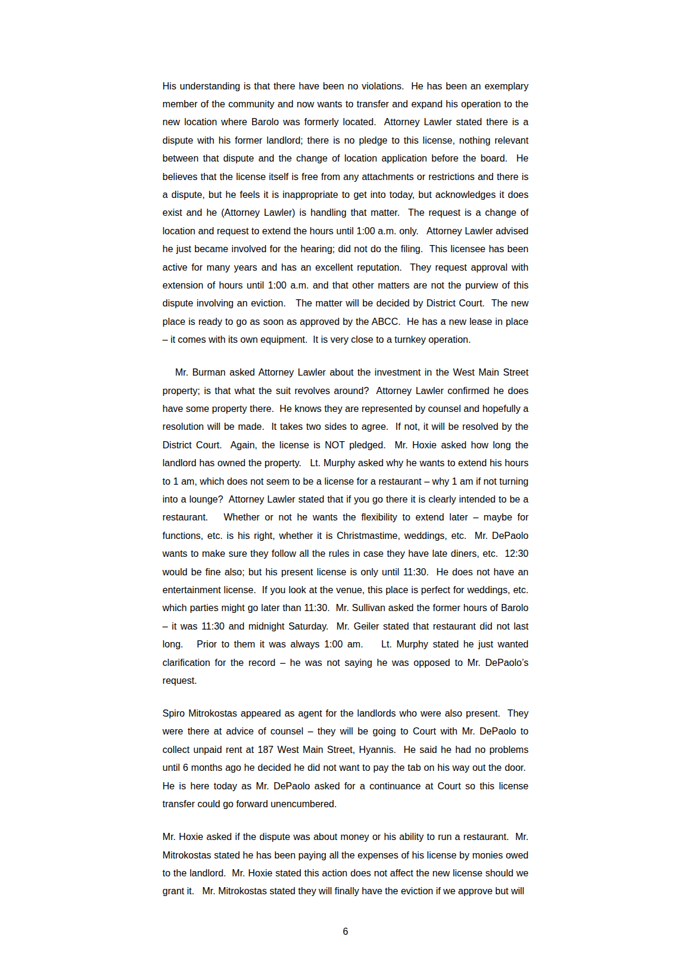His understanding is that there have been no violations. He has been an exemplary member of the community and now wants to transfer and expand his operation to the new location where Barolo was formerly located. Attorney Lawler stated there is a dispute with his former landlord; there is no pledge to this license, nothing relevant between that dispute and the change of location application before the board. He believes that the license itself is free from any attachments or restrictions and there is a dispute, but he feels it is inappropriate to get into today, but acknowledges it does exist and he (Attorney Lawler) is handling that matter. The request is a change of location and request to extend the hours until 1:00 a.m. only. Attorney Lawler advised he just became involved for the hearing; did not do the filing. This licensee has been active for many years and has an excellent reputation. They request approval with extension of hours until 1:00 a.m. and that other matters are not the purview of this dispute involving an eviction. The matter will be decided by District Court. The new place is ready to go as soon as approved by the ABCC. He has a new lease in place – it comes with its own equipment. It is very close to a turnkey operation.
Mr. Burman asked Attorney Lawler about the investment in the West Main Street property; is that what the suit revolves around? Attorney Lawler confirmed he does have some property there. He knows they are represented by counsel and hopefully a resolution will be made. It takes two sides to agree. If not, it will be resolved by the District Court. Again, the license is NOT pledged. Mr. Hoxie asked how long the landlord has owned the property. Lt. Murphy asked why he wants to extend his hours to 1 am, which does not seem to be a license for a restaurant – why 1 am if not turning into a lounge? Attorney Lawler stated that if you go there it is clearly intended to be a restaurant. Whether or not he wants the flexibility to extend later – maybe for functions, etc. is his right, whether it is Christmastime, weddings, etc. Mr. DePaolo wants to make sure they follow all the rules in case they have late diners, etc. 12:30 would be fine also; but his present license is only until 11:30. He does not have an entertainment license. If you look at the venue, this place is perfect for weddings, etc. which parties might go later than 11:30. Mr. Sullivan asked the former hours of Barolo – it was 11:30 and midnight Saturday. Mr. Geiler stated that restaurant did not last long. Prior to them it was always 1:00 am. Lt. Murphy stated he just wanted clarification for the record – he was not saying he was opposed to Mr. DePaolo’s request.
Spiro Mitrokostas appeared as agent for the landlords who were also present. They were there at advice of counsel – they will be going to Court with Mr. DePaolo to collect unpaid rent at 187 West Main Street, Hyannis. He said he had no problems until 6 months ago he decided he did not want to pay the tab on his way out the door. He is here today as Mr. DePaolo asked for a continuance at Court so this license transfer could go forward unencumbered.
Mr. Hoxie asked if the dispute was about money or his ability to run a restaurant. Mr. Mitrokostas stated he has been paying all the expenses of his license by monies owed to the landlord. Mr. Hoxie stated this action does not affect the new license should we grant it. Mr. Mitrokostas stated they will finally have the eviction if we approve but will
6